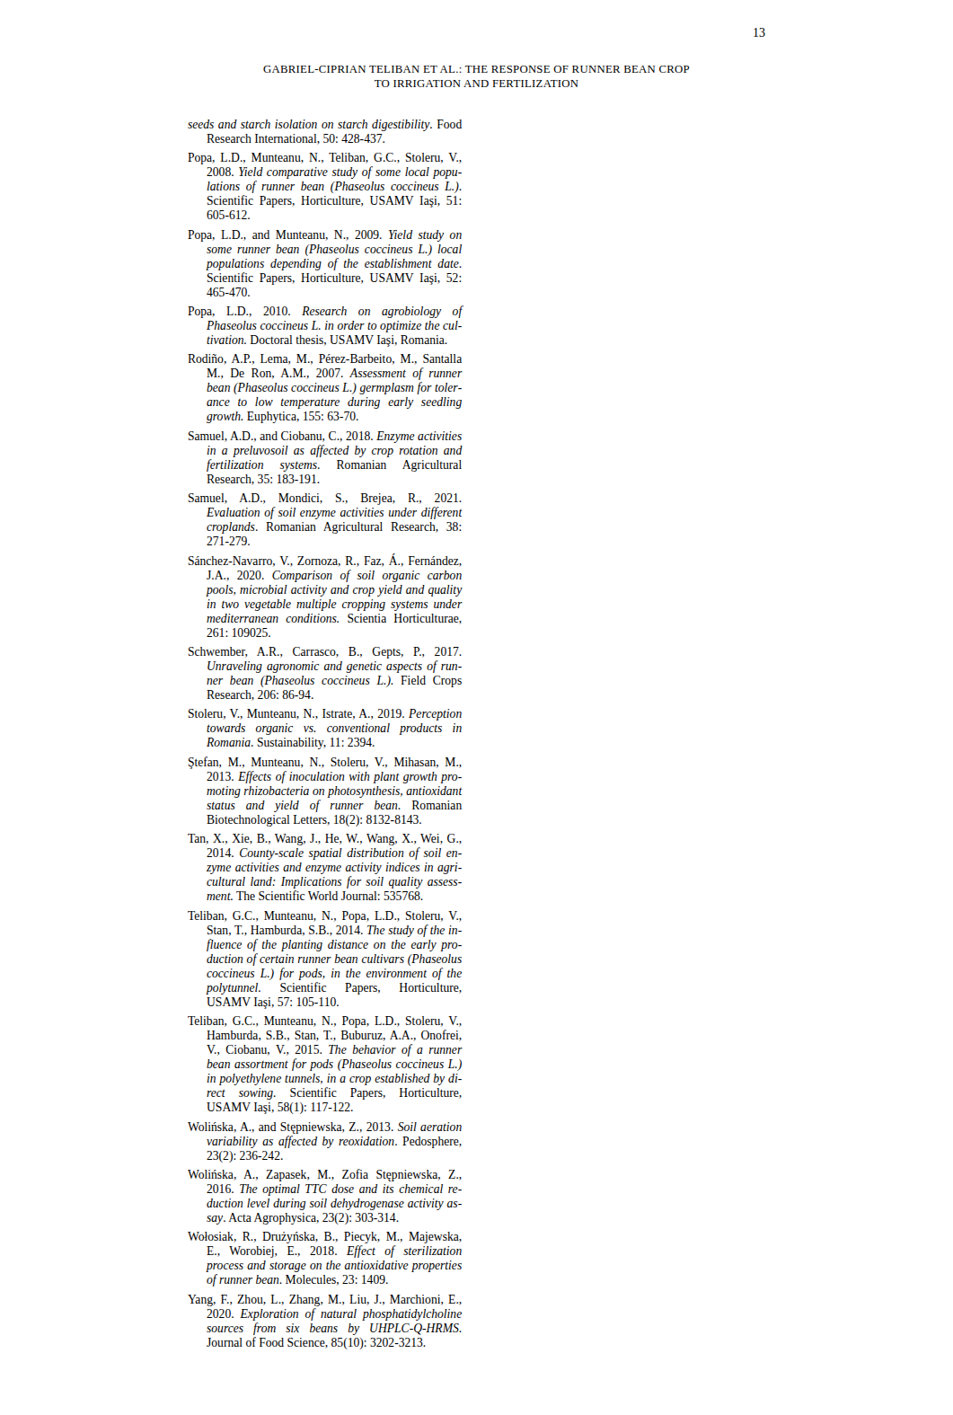13
GABRIEL-CIPRIAN TELIBAN ET AL.: THE RESPONSE OF RUNNER BEAN CROP TO IRRIGATION AND FERTILIZATION
seeds and starch isolation on starch digestibility. Food Research International, 50: 428-437.
Popa, L.D., Munteanu, N., Teliban, G.C., Stoleru, V., 2008. Yield comparative study of some local populations of runner bean (Phaseolus coccineus L.). Scientific Papers, Horticulture, USAMV Iaşi, 51: 605-612.
Popa, L.D., and Munteanu, N., 2009. Yield study on some runner bean (Phaseolus coccineus L.) local populations depending of the establishment date. Scientific Papers, Horticulture, USAMV Iaşi, 52: 465-470.
Popa, L.D., 2010. Research on agrobiology of Phaseolus coccineus L. in order to optimize the cultivation. Doctoral thesis, USAMV Iaşi, Romania.
Rodiño, A.P., Lema, M., Pérez-Barbeito, M., Santalla M., De Ron, A.M., 2007. Assessment of runner bean (Phaseolus coccineus L.) germplasm for tolerance to low temperature during early seedling growth. Euphytica, 155: 63-70.
Samuel, A.D., and Ciobanu, C., 2018. Enzyme activities in a preluvosoil as affected by crop rotation and fertilization systems. Romanian Agricultural Research, 35: 183-191.
Samuel, A.D., Mondici, S., Brejea, R., 2021. Evaluation of soil enzyme activities under different croplands. Romanian Agricultural Research, 38: 271-279.
Sánchez-Navarro, V., Zornoza, R., Faz, Á., Fernández, J.A., 2020. Comparison of soil organic carbon pools, microbial activity and crop yield and quality in two vegetable multiple cropping systems under mediterranean conditions. Scientia Horticulturae, 261: 109025.
Schwember, A.R., Carrasco, B., Gepts, P., 2017. Unraveling agronomic and genetic aspects of runner bean (Phaseolus coccineus L.). Field Crops Research, 206: 86-94.
Stoleru, V., Munteanu, N., Istrate, A., 2019. Perception towards organic vs. conventional products in Romania. Sustainability, 11: 2394.
Ştefan, M., Munteanu, N., Stoleru, V., Mihasan, M., 2013. Effects of inoculation with plant growth promoting rhizobacteria on photosynthesis, antioxidant status and yield of runner bean. Romanian Biotechnological Letters, 18(2): 8132-8143.
Tan, X., Xie, B., Wang, J., He, W., Wang, X., Wei, G., 2014. County-scale spatial distribution of soil enzyme activities and enzyme activity indices in agricultural land: Implications for soil quality assessment. The Scientific World Journal: 535768.
Teliban, G.C., Munteanu, N., Popa, L.D., Stoleru, V., Stan, T., Hamburda, S.B., 2014. The study of the influence of the planting distance on the early production of certain runner bean cultivars (Phaseolus coccineus L.) for pods, in the environment of the polytunnel. Scientific Papers, Horticulture, USAMV Iaşi, 57: 105-110.
Teliban, G.C., Munteanu, N., Popa, L.D., Stoleru, V., Hamburda, S.B., Stan, T., Buburuz, A.A., Onofrei, V., Ciobanu, V., 2015. The behavior of a runner bean assortment for pods (Phaseolus coccineus L.) in polyethylene tunnels, in a crop established by direct sowing. Scientific Papers, Horticulture, USAMV Iaşi, 58(1): 117-122.
Wolińska, A., and Stępniewska, Z., 2013. Soil aeration variability as affected by reoxidation. Pedosphere, 23(2): 236-242.
Wolińska, A., Zapasek, M., Zofia Stępniewska, Z., 2016. The optimal TTC dose and its chemical reduction level during soil dehydrogenase activity assay. Acta Agrophysica, 23(2): 303-314.
Wołosiak, R., Drużyńska, B., Piecyk, M., Majewska, E., Worobiej, E., 2018. Effect of sterilization process and storage on the antioxidative properties of runner bean. Molecules, 23: 1409.
Yang, F., Zhou, L., Zhang, M., Liu, J., Marchioni, E., 2020. Exploration of natural phosphatidylcholine sources from six beans by UHPLC-Q-HRMS. Journal of Food Science, 85(10): 3202-3213.